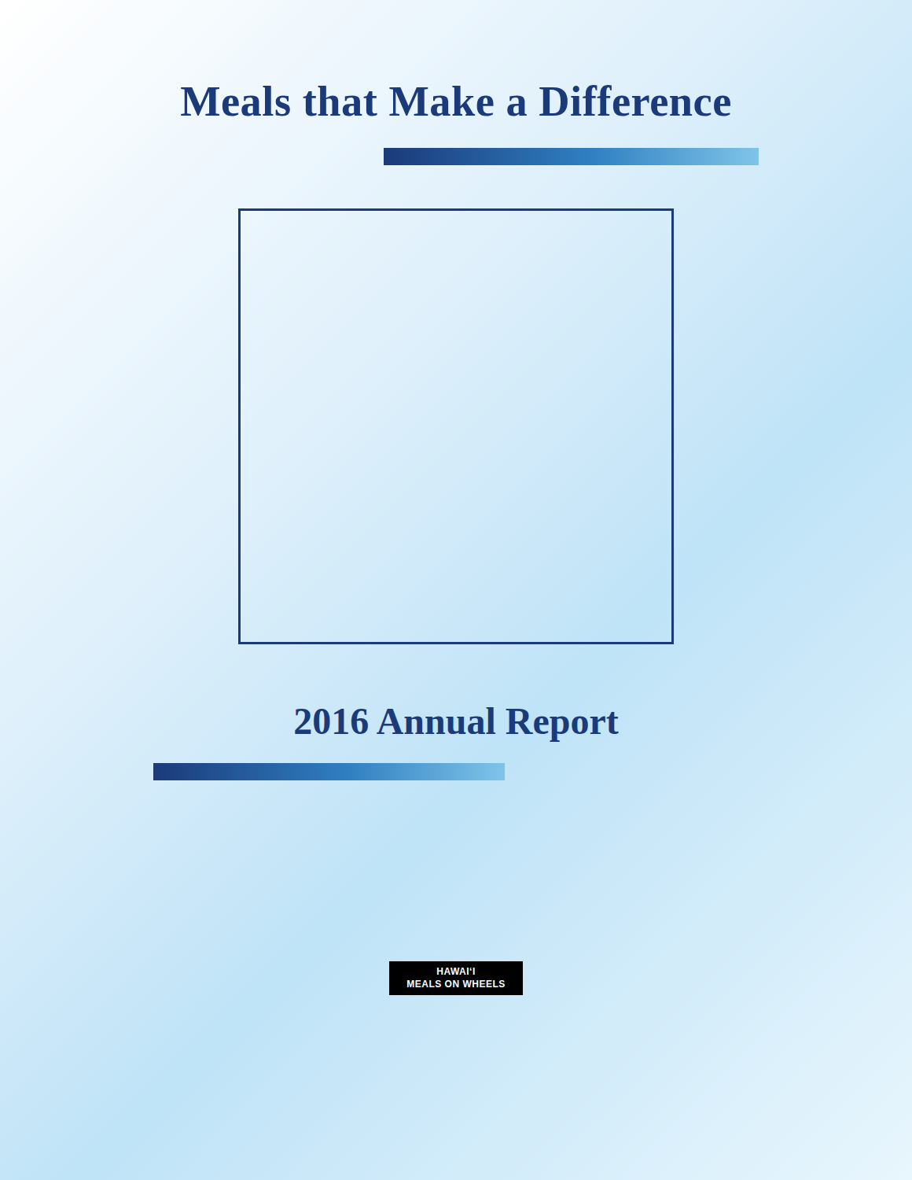Meals that Make a Difference
2016 Annual Report
HAWAI‘I
MEALS ON WHEELS